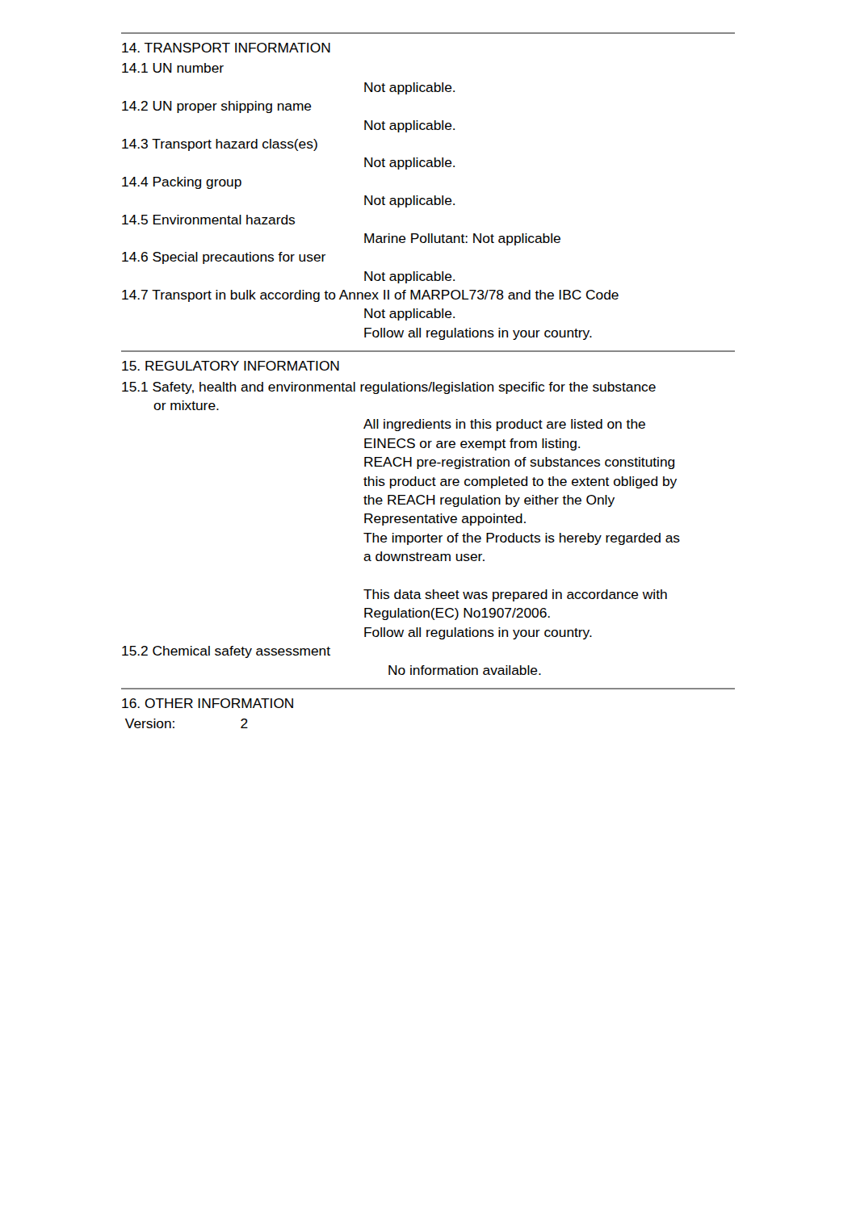14. TRANSPORT INFORMATION
14.1 UN number
Not applicable.
14.2 UN proper shipping name
Not applicable.
14.3 Transport hazard class(es)
Not applicable.
14.4 Packing group
Not applicable.
14.5 Environmental hazards
Marine Pollutant: Not applicable
14.6 Special precautions for user
Not applicable.
14.7 Transport in bulk according to Annex II of MARPOL73/78 and the IBC Code
Not applicable.
Follow all regulations in your country.
15. REGULATORY INFORMATION
15.1 Safety, health and environmental regulations/legislation specific for the substance
or mixture.
All ingredients in this product are listed on the
EINECS or are exempt from listing.
REACH pre-registration of substances constituting
this product are completed to the extent obliged by
the REACH regulation by either the Only
Representative appointed.
The importer of the Products is hereby regarded as
a downstream user.
This data sheet was prepared in accordance with
Regulation(EC) No1907/2006.
Follow all regulations in your country.
15.2 Chemical safety assessment
No information available.
16. OTHER INFORMATION
Version:2